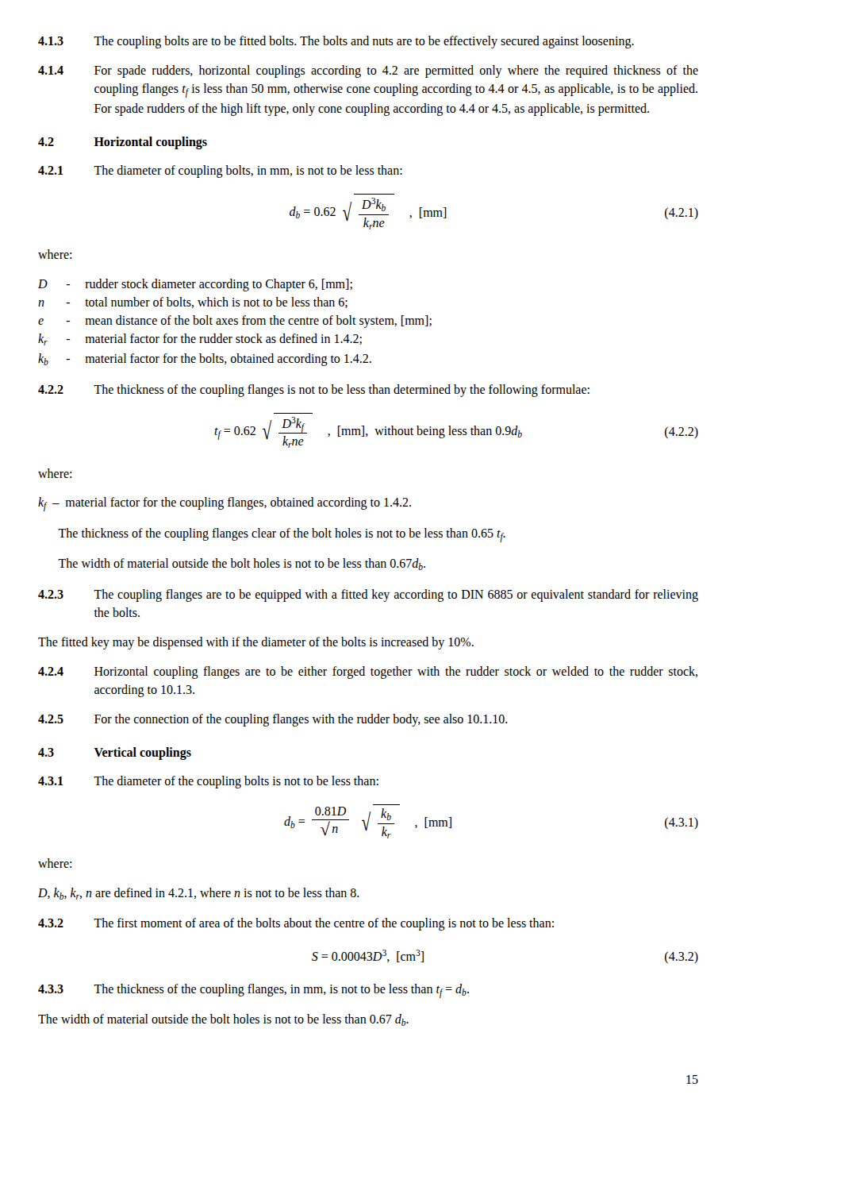4.1.3
The coupling bolts are to be fitted bolts. The bolts and nuts are to be effectively secured against loosening.
4.1.4
For spade rudders, horizontal couplings according to 4.2 are permitted only where the required thickness of the coupling flanges tf is less than 50 mm, otherwise cone coupling according to 4.4 or 4.5, as applicable, is to be applied. For spade rudders of the high lift type, only cone coupling according to 4.4 or 4.5, as applicable, is permitted.
4.2 Horizontal couplings
4.2.1
The diameter of coupling bolts, in mm, is not to be less than:
db = 0.62 √ D3kb krne , [mm]
(4.2.1)
where:
D-rudder stock diameter according to Chapter 6, [mm];
n-total number of bolts, which is not to be less than 6;
e-mean distance of the bolt axes from the centre of bolt system, [mm];
kr-material factor for the rudder stock as defined in 1.4.2;
kb-material factor for the bolts, obtained according to 1.4.2.
4.2.2
The thickness of the coupling flanges is not to be less than determined by the following formulae:
tf = 0.62 √ D3kf krne , [mm], without being less than 0.9db
(4.2.2)
where:
kf – material factor for the coupling flanges, obtained according to 1.4.2.
The thickness of the coupling flanges clear of the bolt holes is not to be less than 0.65 tf.
The width of material outside the bolt holes is not to be less than 0.67db.
4.2.3
The coupling flanges are to be equipped with a fitted key according to DIN 6885 or equivalent standard for relieving the bolts.
The fitted key may be dispensed with if the diameter of the bolts is increased by 10%.
4.2.4
Horizontal coupling flanges are to be either forged together with the rudder stock or welded to the rudder stock, according to 10.1.3.
4.2.5
For the connection of the coupling flanges with the rudder body, see also 10.1.10.
4.3 Vertical couplings
4.3.1
The diameter of the coupling bolts is not to be less than:
db = 0.81D √ n √ kb kr , [mm]
(4.3.1)
where:
D, kb, kr, n are defined in 4.2.1, where n is not to be less than 8.
4.3.2
The first moment of area of the bolts about the centre of the coupling is not to be less than:
S = 0.00043D3, [cm3]
(4.3.2)
4.3.3
The thickness of the coupling flanges, in mm, is not to be less than tf = db.
The width of material outside the bolt holes is not to be less than 0.67 db.
15